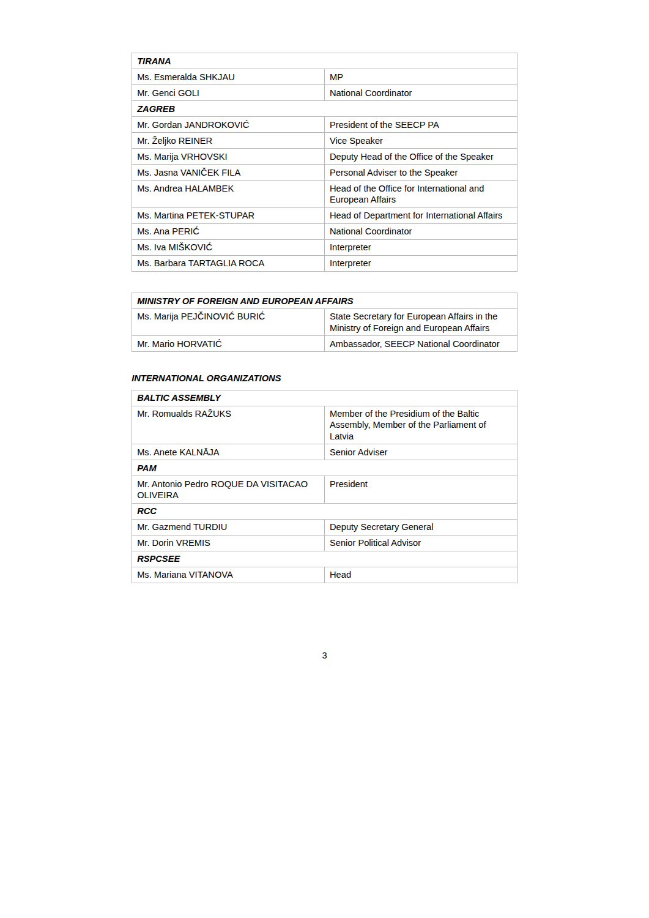| TIRANA |
| Ms. Esmeralda SHKJAU | MP |
| Mr. Genci GOLI | National Coordinator |
| ZAGREB |
| Mr. Gordan JANDROKOVIĆ | President of the SEECP PA |
| Mr. Željko REINER | Vice Speaker |
| Ms. Marija VRHOVSKI | Deputy Head of the Office of the Speaker |
| Ms. Jasna VANIČEK FILA | Personal Adviser to the Speaker |
| Ms. Andrea HALAMBEK | Head of the Office for International and European Affairs |
| Ms. Martina PETEK-STUPAR | Head of Department for International Affairs |
| Ms. Ana PERIĆ | National Coordinator |
| Ms. Iva MIŠKOVIĆ | Interpreter |
| Ms. Barbara TARTAGLIA ROCA | Interpreter |
| MINISTRY OF FOREIGN AND EUROPEAN AFFAIRS |
| Ms. Marija PEJČINOVIĆ BURIĆ | State Secretary for European Affairs in the Ministry of Foreign and European Affairs |
| Mr. Mario HORVATIĆ | Ambassador, SEECP National Coordinator |
INTERNATIONAL ORGANIZATIONS
| BALTIC ASSEMBLY |
| Mr. Romualds RAŽUKS | Member of the Presidium of the Baltic Assembly, Member of the Parliament of Latvia |
| Ms. Anete KALNĀJA | Senior Adviser |
| PAM |
| Mr. Antonio Pedro ROQUE DA VISITACAO OLIVEIRA | President |
| RCC |
| Mr. Gazmend TURDIU | Deputy Secretary General |
| Mr. Dorin VREMIS | Senior Political Advisor |
| RSPCSEE |
| Ms. Mariana VITANOVA | Head |
3